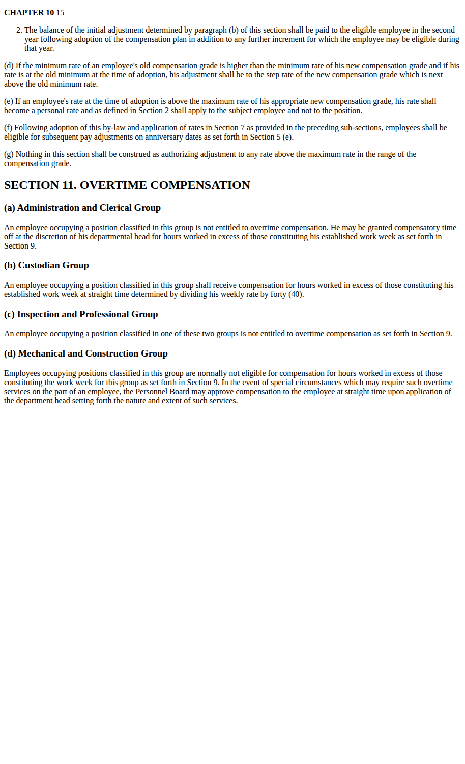CHAPTER 10 15
The balance of the initial adjustment determined by paragraph (b) of this section shall be paid to the eligible employee in the second year following adoption of the compensation plan in addition to any further increment for which the employee may be eligible during that year.
(d) If the minimum rate of an employee's old compensation grade is higher than the minimum rate of his new compensation grade and if his rate is at the old minimum at the time of adoption, his adjustment shall be to the step rate of the new compensation grade which is next above the old minimum rate.
(e) If an employee's rate at the time of adoption is above the maximum rate of his appropriate new compensation grade, his rate shall become a personal rate and as defined in Section 2 shall apply to the subject employee and not to the position.
(f) Following adoption of this by-law and application of rates in Section 7 as provided in the preceding sub-sections, employees shall be eligible for subsequent pay adjustments on anniversary dates as set forth in Section 5 (e).
(g) Nothing in this section shall be construed as authorizing adjustment to any rate above the maximum rate in the range of the compensation grade.
SECTION 11. OVERTIME COMPENSATION
(a) Administration and Clerical Group
An employee occupying a position classified in this group is not entitled to overtime compensation. He may be granted compensatory time off at the discretion of his departmental head for hours worked in excess of those constituting his established work week as set forth in Section 9.
(b) Custodian Group
An employee occupying a position classified in this group shall receive compensation for hours worked in excess of those constituting his established work week at straight time determined by dividing his weekly rate by forty (40).
(c) Inspection and Professional Group
An employee occupying a position classified in one of these two groups is not entitled to overtime compensation as set forth in Section 9.
(d) Mechanical and Construction Group
Employees occupying positions classified in this group are normally not eligible for compensation for hours worked in excess of those constituting the work week for this group as set forth in Section 9. In the event of special circumstances which may require such overtime services on the part of an employee, the Personnel Board may approve compensation to the employee at straight time upon application of the department head setting forth the nature and extent of such services.